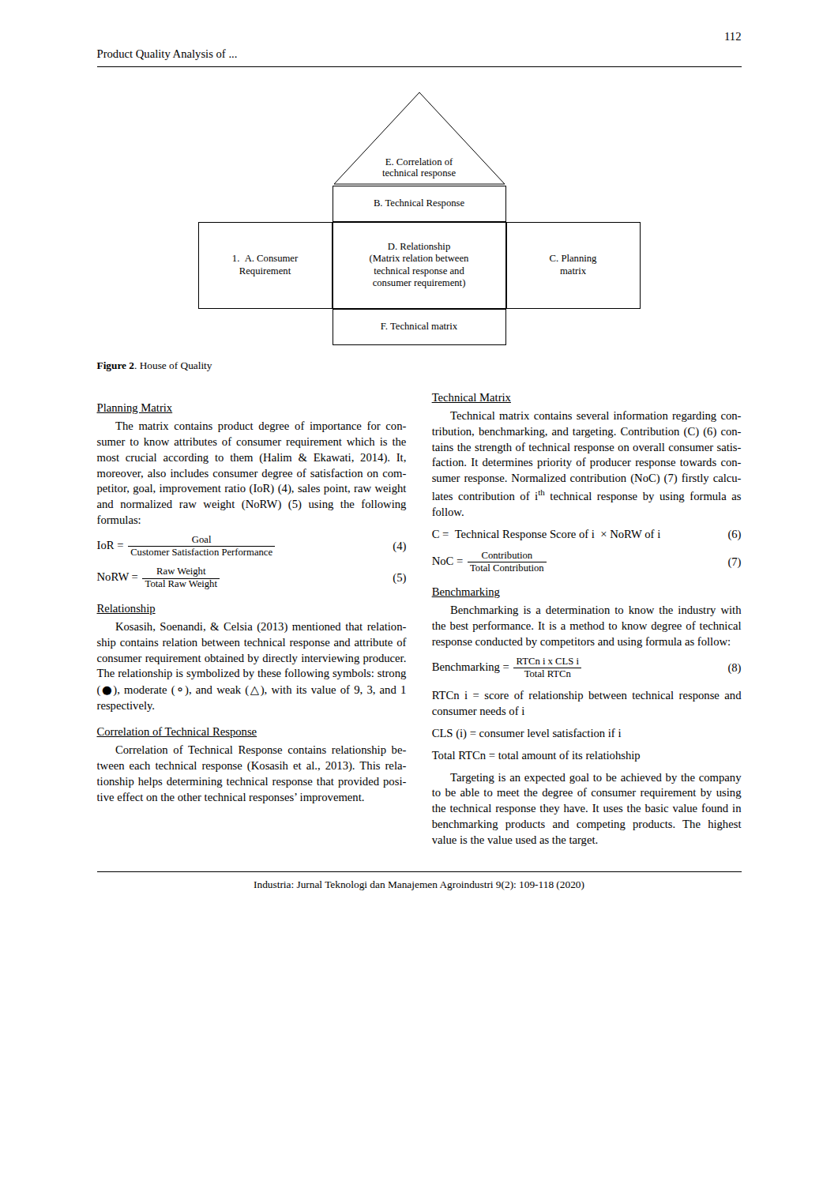112
Product Quality Analysis of ...
E. Correlation of
technical response
B. Technical Response
1. A. Consumer
Requirement
D. Relationship
(Matrix relation between
technical response and
consumer requirement)
C. Planning
matrix
F. Technical matrix
Figure 2. House of Quality
Planning Matrix
The matrix contains product degree of importance for consumer to know attributes of consumer requirement which is the most crucial according to them (Halim & Ekawati, 2014). It, moreover, also includes consumer degree of satisfaction on competitor, goal, improvement ratio (IoR) (4), sales point, raw weight and normalized raw weight (NoRW) (5) using the following formulas:
IoR = Goal Customer Satisfaction Performance (4)
NoRW = Raw Weight Total Raw Weight (5)
Relationship
Kosasih, Soenandi, & Celsia (2013) mentioned that relationship contains relation between technical response and attribute of consumer requirement obtained by directly interviewing producer. The relationship is symbolized by these following symbols: strong (●), moderate (⚬), and weak (△), with its value of 9, 3, and 1 respectively.
Correlation of Technical Response
Correlation of Technical Response contains relationship between each technical response (Kosasih et al., 2013). This relationship helps determining technical response that provided positive effect on the other technical responses’ improvement.
Technical Matrix
Technical matrix contains several information regarding contribution, benchmarking, and targeting. Contribution (C) (6) contains the strength of technical response on overall consumer satisfaction. It determines priority of producer response towards consumer response. Normalized contribution (NoC) (7) firstly calculates contribution of ith technical response by using formula as follow.
C = Technical Response Score of i × NoRW of i (6)
NoC = Contribution Total Contribution (7)
Benchmarking
Benchmarking is a determination to know the industry with the best performance. It is a method to know degree of technical response conducted by competitors and using formula as follow:
Benchmarking = RTCn i x CLS i Total RTCn (8)
RTCn i = score of relationship between technical response and consumer needs of i
CLS (i) = consumer level satisfaction if i
Total RTCn = total amount of its relatiohship
Targeting is an expected goal to be achieved by the company to be able to meet the degree of consumer requirement by using the technical response they have. It uses the basic value found in benchmarking products and competing products. The highest value is the value used as the target.
Industria: Jurnal Teknologi dan Manajemen Agroindustri 9(2): 109-118 (2020)